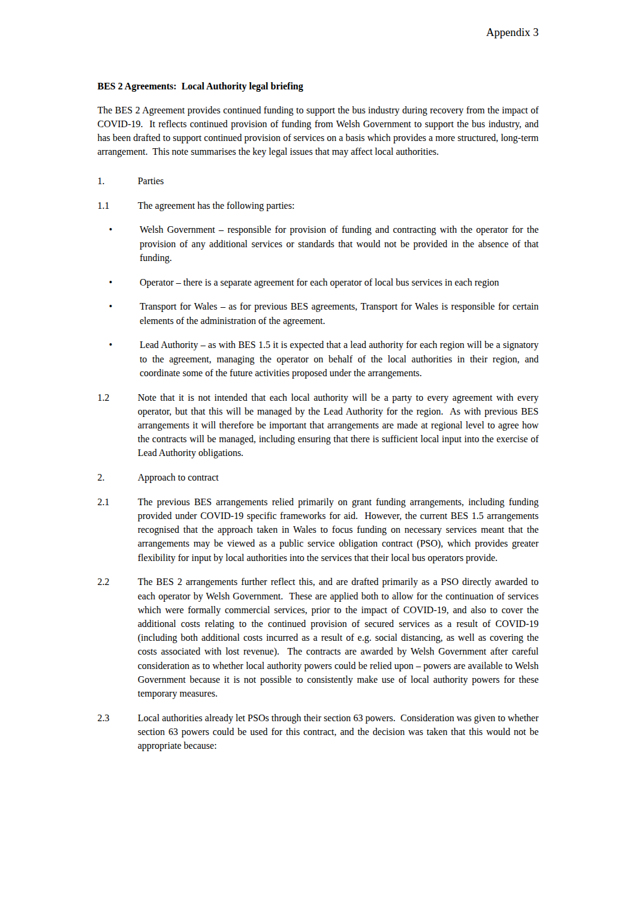Appendix 3
BES 2 Agreements: Local Authority legal briefing
The BES 2 Agreement provides continued funding to support the bus industry during recovery from the impact of COVID-19. It reflects continued provision of funding from Welsh Government to support the bus industry, and has been drafted to support continued provision of services on a basis which provides a more structured, long-term arrangement. This note summarises the key legal issues that may affect local authorities.
1.
Parties
1.1
The agreement has the following parties:
• Welsh Government – responsible for provision of funding and contracting with the operator for the provision of any additional services or standards that would not be provided in the absence of that funding.
• Operator – there is a separate agreement for each operator of local bus services in each region
• Transport for Wales – as for previous BES agreements, Transport for Wales is responsible for certain elements of the administration of the agreement.
• Lead Authority – as with BES 1.5 it is expected that a lead authority for each region will be a signatory to the agreement, managing the operator on behalf of the local authorities in their region, and coordinate some of the future activities proposed under the arrangements.
1.2
Note that it is not intended that each local authority will be a party to every agreement with every operator, but that this will be managed by the Lead Authority for the region. As with previous BES arrangements it will therefore be important that arrangements are made at regional level to agree how the contracts will be managed, including ensuring that there is sufficient local input into the exercise of Lead Authority obligations.
2.
Approach to contract
2.1
The previous BES arrangements relied primarily on grant funding arrangements, including funding provided under COVID-19 specific frameworks for aid. However, the current BES 1.5 arrangements recognised that the approach taken in Wales to focus funding on necessary services meant that the arrangements may be viewed as a public service obligation contract (PSO), which provides greater flexibility for input by local authorities into the services that their local bus operators provide.
2.2
The BES 2 arrangements further reflect this, and are drafted primarily as a PSO directly awarded to each operator by Welsh Government. These are applied both to allow for the continuation of services which were formally commercial services, prior to the impact of COVID-19, and also to cover the additional costs relating to the continued provision of secured services as a result of COVID-19 (including both additional costs incurred as a result of e.g. social distancing, as well as covering the costs associated with lost revenue). The contracts are awarded by Welsh Government after careful consideration as to whether local authority powers could be relied upon – powers are available to Welsh Government because it is not possible to consistently make use of local authority powers for these temporary measures.
2.3
Local authorities already let PSOs through their section 63 powers. Consideration was given to whether section 63 powers could be used for this contract, and the decision was taken that this would not be appropriate because: